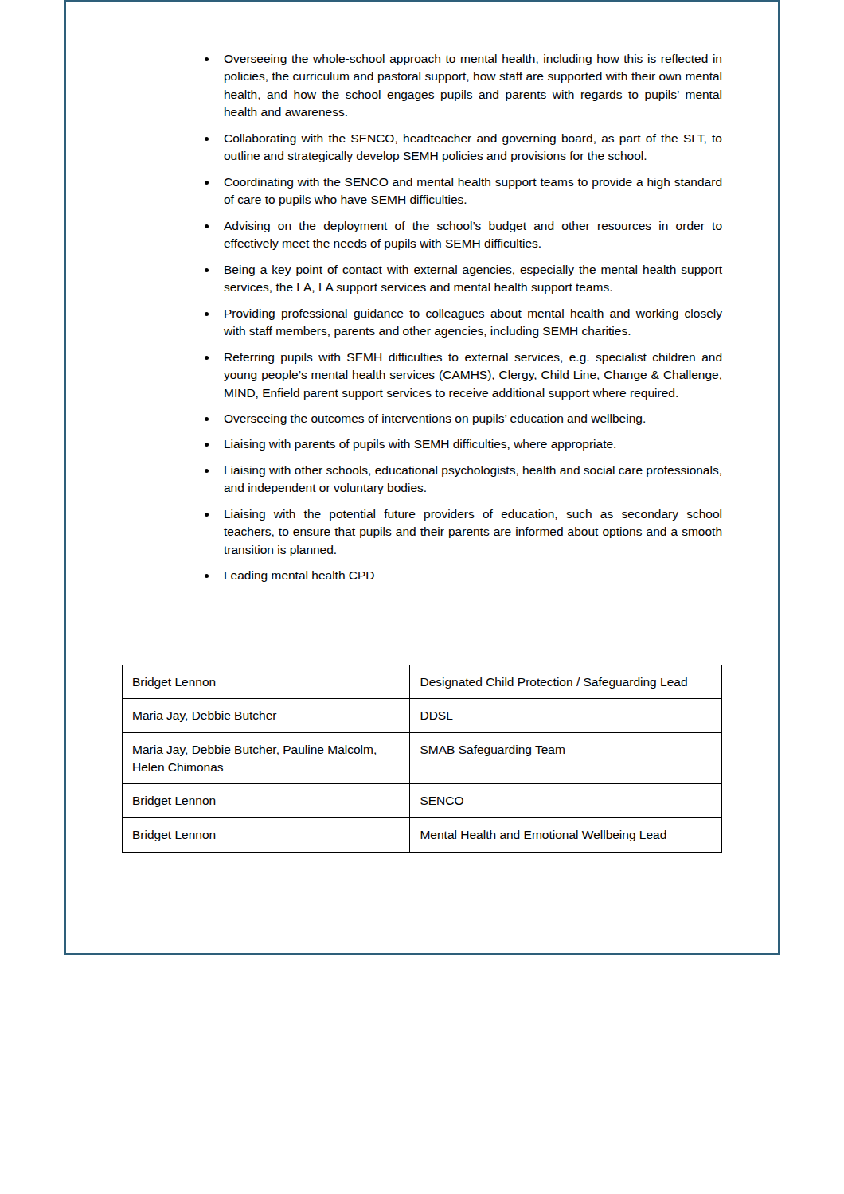Overseeing the whole-school approach to mental health, including how this is reflected in policies, the curriculum and pastoral support, how staff are supported with their own mental health, and how the school engages pupils and parents with regards to pupils’ mental health and awareness.
Collaborating with the SENCO, headteacher and governing board, as part of the SLT, to outline and strategically develop SEMH policies and provisions for the school.
Coordinating with the SENCO and mental health support teams to provide a high standard of care to pupils who have SEMH difficulties.
Advising on the deployment of the school’s budget and other resources in order to effectively meet the needs of pupils with SEMH difficulties.
Being a key point of contact with external agencies, especially the mental health support services, the LA, LA support services and mental health support teams.
Providing professional guidance to colleagues about mental health and working closely with staff members, parents and other agencies, including SEMH charities.
Referring pupils with SEMH difficulties to external services, e.g. specialist children and young people’s mental health services (CAMHS), Clergy, Child Line, Change & Challenge, MIND, Enfield parent support services to receive additional support where required.
Overseeing the outcomes of interventions on pupils’ education and wellbeing.
Liaising with parents of pupils with SEMH difficulties, where appropriate.
Liaising with other schools, educational psychologists, health and social care professionals, and independent or voluntary bodies.
Liaising with the potential future providers of education, such as secondary school teachers, to ensure that pupils and their parents are informed about options and a smooth transition is planned.
Leading mental health CPD
| Bridget Lennon | Designated Child Protection / Safeguarding Lead |
| Maria Jay, Debbie Butcher | DDSL |
| Maria Jay, Debbie Butcher, Pauline Malcolm, Helen Chimonas | SMAB Safeguarding Team |
| Bridget Lennon | SENCO |
| Bridget Lennon | Mental Health and Emotional Wellbeing Lead |